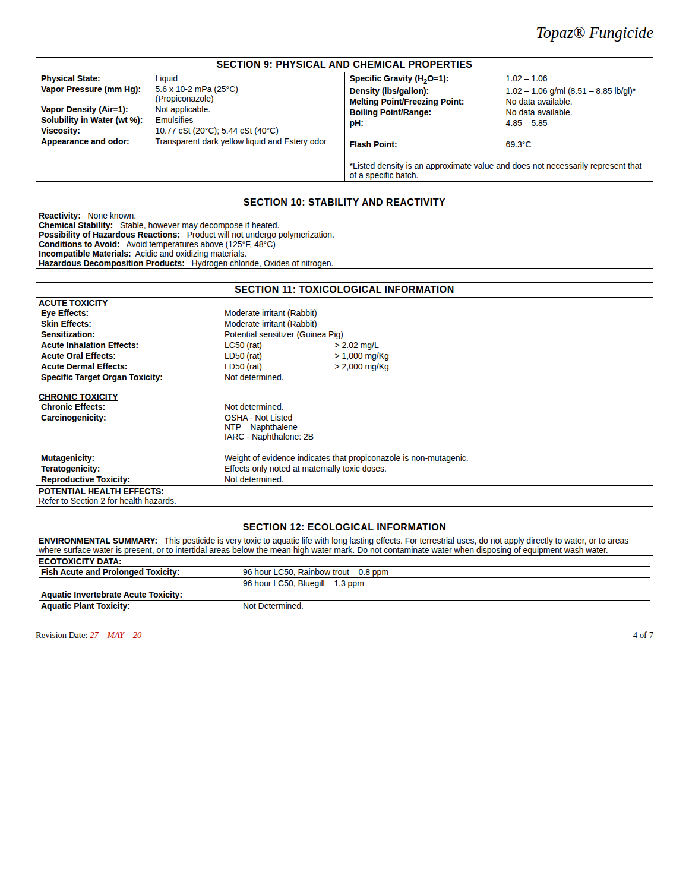Topaz® Fungicide
| SECTION 9: PHYSICAL AND CHEMICAL PROPERTIES |
| --- |
| / Physical State: / Liquid / / Vapor Pressure (mm Hg): / 5.6 x 10-2 mPa (25°C) (Propiconazole) / / Vapor Density (Air=1): / Not applicable. / / Solubility in Water (wt %): / Emulsifies / / Viscosity: / 10.77 cSt (20°C); 5.44 cSt (40°C) / / Appearance and odor: / Transparent dark yellow liquid and Estery odor / | / Specific Gravity (H 2 O=1): / 1.02 – 1.06 / / Density (lbs/gallon): / 1.02 – 1.06 g/ml (8.51 – 8.85 lb/gl)* / / Melting Point/Freezing Point: / No data available. / / Boiling Point/Range: / No data available. / / pH: / 4.85 – 5.85 / / Flash Point: / 69.3°C / / *Listed density is an approximate value and does not necessarily represent that of a specific batch. / |
| SECTION 10: STABILITY AND REACTIVITY |
| --- |
| Reactivity: None known. Chemical Stability: Stable, however may decompose if heated. Possibility of Hazardous Reactions: Product will not undergo polymerization. Conditions to Avoid: Avoid temperatures above (125°F, 48°C) Incompatible Materials: Acidic and oxidizing materials. Hazardous Decomposition Products: Hydrogen chloride, Oxides of nitrogen. |
| SECTION 11: TOXICOLOGICAL INFORMATION |
| --- |
| ACUTE TOXICITY / Eye Effects: / Moderate irritant (Rabbit) / / Skin Effects: / Moderate irritant (Rabbit) / / Sensitization: / Potential sensitizer (Guinea Pig) / / Acute Inhalation Effects: / LC50 (rat) / > 2.02 mg/L / / Acute Oral Effects: / LD50 (rat) / > 1,000 mg/Kg / / Acute Dermal Effects: / LD50 (rat) / > 2,000 mg/Kg / / Specific Target Organ Toxicity: / Not determined. / CHRONIC TOXICITY / Chronic Effects: / Not determined. / / Carcinogenicity: / OSHA - Not Listed NTP – Naphthalene IARC - Naphthalene: 2B / / Mutagenicity: / Weight of evidence indicates that propiconazole is non-mutagenic. / / Teratogenicity: / Effects only noted at maternally toxic doses. / / Reproductive Toxicity: / Not determined. / |
| POTENTIAL HEALTH EFFECTS: Refer to Section 2 for health hazards. |
| SECTION 12: ECOLOGICAL INFORMATION |
| --- |
| ENVIRONMENTAL SUMMARY: This pesticide is very toxic to aquatic life with long lasting effects. For terrestrial uses, do not apply directly to water, or to areas where surface water is present, or to intertidal areas below the mean high water mark. Do not contaminate water when disposing of equipment wash water. |
| ECOTOXICITY DATA: / Fish Acute and Prolonged Toxicity: / 96 hour LC50, Rainbow trout – 0.8 ppm / / / 96 hour LC50, Bluegill – 1.3 ppm / / Aquatic Invertebrate Acute Toxicity: / / / Aquatic Plant Toxicity: / Not Determined. / |
Revision Date: 27 – MAY – 20
4 of 7